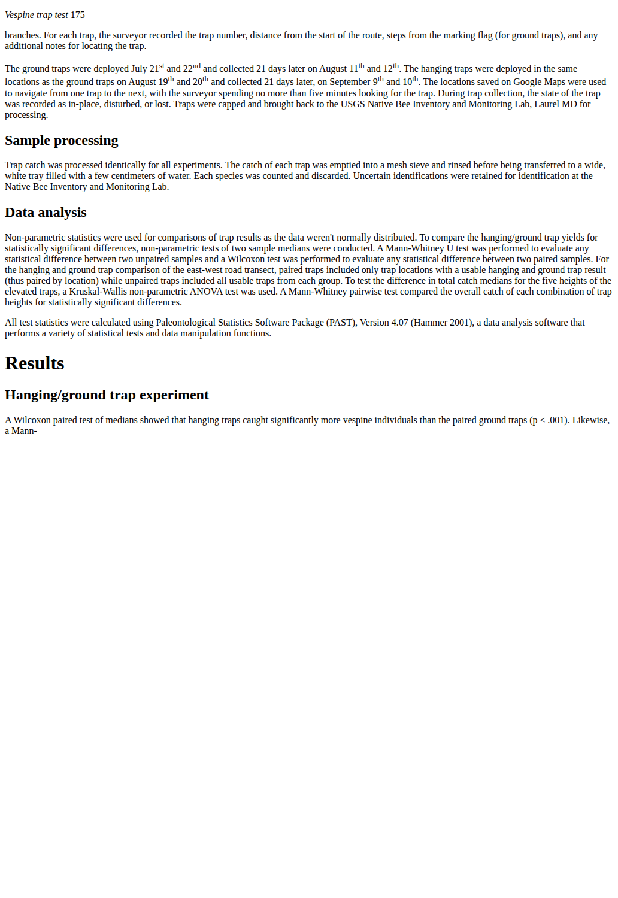Vespine trap test 175
branches. For each trap, the surveyor recorded the trap number, distance from the start of the route, steps from the marking flag (for ground traps), and any additional notes for locating the trap.
The ground traps were deployed July 21st and 22nd and collected 21 days later on August 11th and 12th. The hanging traps were deployed in the same locations as the ground traps on August 19th and 20th and collected 21 days later, on September 9th and 10th. The locations saved on Google Maps were used to navigate from one trap to the next, with the surveyor spending no more than five minutes looking for the trap. During trap collection, the state of the trap was recorded as in-place, disturbed, or lost. Traps were capped and brought back to the USGS Native Bee Inventory and Monitoring Lab, Laurel MD for processing.
Sample processing
Trap catch was processed identically for all experiments. The catch of each trap was emptied into a mesh sieve and rinsed before being transferred to a wide, white tray filled with a few centimeters of water. Each species was counted and discarded. Uncertain identifications were retained for identification at the Native Bee Inventory and Monitoring Lab.
Data analysis
Non-parametric statistics were used for comparisons of trap results as the data weren't normally distributed. To compare the hanging/ground trap yields for statistically significant differences, non-parametric tests of two sample medians were conducted. A Mann-Whitney U test was performed to evaluate any statistical difference between two unpaired samples and a Wilcoxon test was performed to evaluate any statistical difference between two paired samples. For the hanging and ground trap comparison of the east-west road transect, paired traps included only trap locations with a usable hanging and ground trap result (thus paired by location) while unpaired traps included all usable traps from each group. To test the difference in total catch medians for the five heights of the elevated traps, a Kruskal-Wallis non-parametric ANOVA test was used. A Mann-Whitney pairwise test compared the overall catch of each combination of trap heights for statistically significant differences.
All test statistics were calculated using Paleontological Statistics Software Package (PAST), Version 4.07 (Hammer 2001), a data analysis software that performs a variety of statistical tests and data manipulation functions.
Results
Hanging/ground trap experiment
A Wilcoxon paired test of medians showed that hanging traps caught significantly more vespine individuals than the paired ground traps (p ≤ .001). Likewise, a Mann-